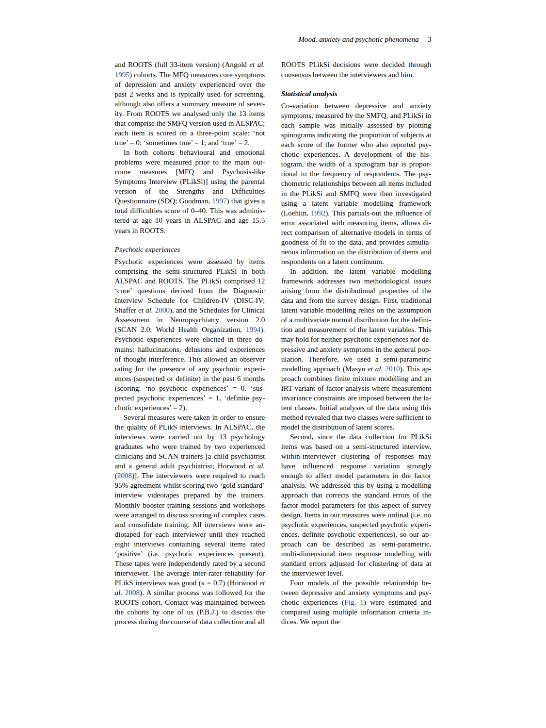Mood, anxiety and psychotic phenomena 3
and ROOTS (full 33-item version) (Angold et al. 1995) cohorts. The MFQ measures core symptoms of depression and anxiety experienced over the past 2 weeks and is typically used for screening, although also offers a summary measure of severity. From ROOTS we analysed only the 13 items that comprise the SMFQ version used in ALSPAC; each item is scored on a three-point scale: ‘not true’ = 0; ‘sometimes true’ = 1; and ‘true’ = 2.
In both cohorts behavioural and emotional problems were measured prior to the main outcome measures [MFQ and Psychosis-like Symptoms Interview (PLikSi)] using the parental version of the Strengths and Difficulties Questionnaire (SDQ; Goodman, 1997) that gives a total difficulties score of 0–40. This was administered at age 10 years in ALSPAC and age 15.5 years in ROOTS.
Psychotic experiences
Psychotic experiences were assessed by items comprising the semi-structured PLikSi in both ALSPAC and ROOTS. The PLikSi comprised 12 ‘core’ questions derived from the Diagnostic Interview Schedule for Children-IV (DISC-IV; Shaffer et al. 2000), and the Schedules for Clinical Assessment in Neuropsychiatry version 2.0 (SCAN 2.0; World Health Organization, 1994). Psychotic experiences were elicited in three domains: hallucinations, delusions and experiences of thought interference. This allowed an observer rating for the presence of any psychotic experiences (suspected or definite) in the past 6 months (scoring: ‘no psychotic experiences’ = 0, ‘suspected psychotic experiences’ = 1, ‘definite psychotic experiences’ = 2).
Several measures were taken in order to ensure the quality of PLikS interviews. In ALSPAC, the interviews were carried out by 13 psychology graduates who were trained by two experienced clinicians and SCAN trainers [a child psychiatrist and a general adult psychiatrist; Horwood et al. (2008)]. The interviewers were required to reach 95% agreement whilst scoring two ‘gold standard’ interview videotapes prepared by the trainers. Monthly booster training sessions and workshops were arranged to discuss scoring of complex cases and consolidate training. All interviews were audiotaped for each interviewer until they reached eight interviews containing several items rated ‘positive’ (i.e. psychotic experiences present). These tapes were independently rated by a second interviewer. The average inter-rater reliability for PLikS interviews was good (κ = 0.7) (Horwood et al. 2008). A similar process was followed for the ROOTS cohort. Contact was maintained between the cohorts by one of us (P.B.J.) to discuss the process during the course of data collection and all ROOTS PLikSi decisions were decided through consensus between the interviewers and him.
Statistical analysis
Co-variation between depressive and anxiety symptoms, measured by the SMFQ, and PLikSi in each sample was initially assessed by plotting spinograms indicating the proportion of subjects at each score of the former who also reported psychotic experiences. A development of the histogram, the width of a spinogram bar is proportional to the frequency of respondents. The psychometric relationships between all items included in the PLikSi and SMFQ were then investigated using a latent variable modelling framework (Loehlin, 1992). This partials-out the influence of error associated with measuring items, allows direct comparison of alternative models in terms of goodness of fit to the data, and provides simultaneous information on the distribution of items and respondents on a latent continuum.
In addition, the latent variable modelling framework addresses two methodological issues arising from the distributional properties of the data and from the survey design. First, traditional latent variable modelling relies on the assumption of a multivariate normal distribution for the definition and measurement of the latent variables. This may hold for neither psychotic experiences nor depressive and anxiety symptoms in the general population. Therefore, we used a semi-parametric modelling approach (Masyn et al. 2010). This approach combines finite mixture modelling and an IRT variant of factor analysis where measurement invariance constraints are imposed between the latent classes. Initial analyses of the data using this method revealed that two classes were sufficient to model the distribution of latent scores.
Second, since the data collection for PLikSi items was based on a semi-structured interview, within-interviewer clustering of responses may have influenced response variation strongly enough to affect model parameters in the factor analysis. We addressed this by using a modelling approach that corrects the standard errors of the factor model parameters for this aspect of survey design. Items in our measures were ordinal (i.e. no psychotic experiences, suspected psychotic experiences, definite psychotic experiences), so our approach can be described as semi-parametric, multi-dimensional item response modelling with standard errors adjusted for clustering of data at the interviewer level.
Four models of the possible relationship between depressive and anxiety symptoms and psychotic experiences (Fig. 1) were estimated and compared using multiple information criteria indices. We report the